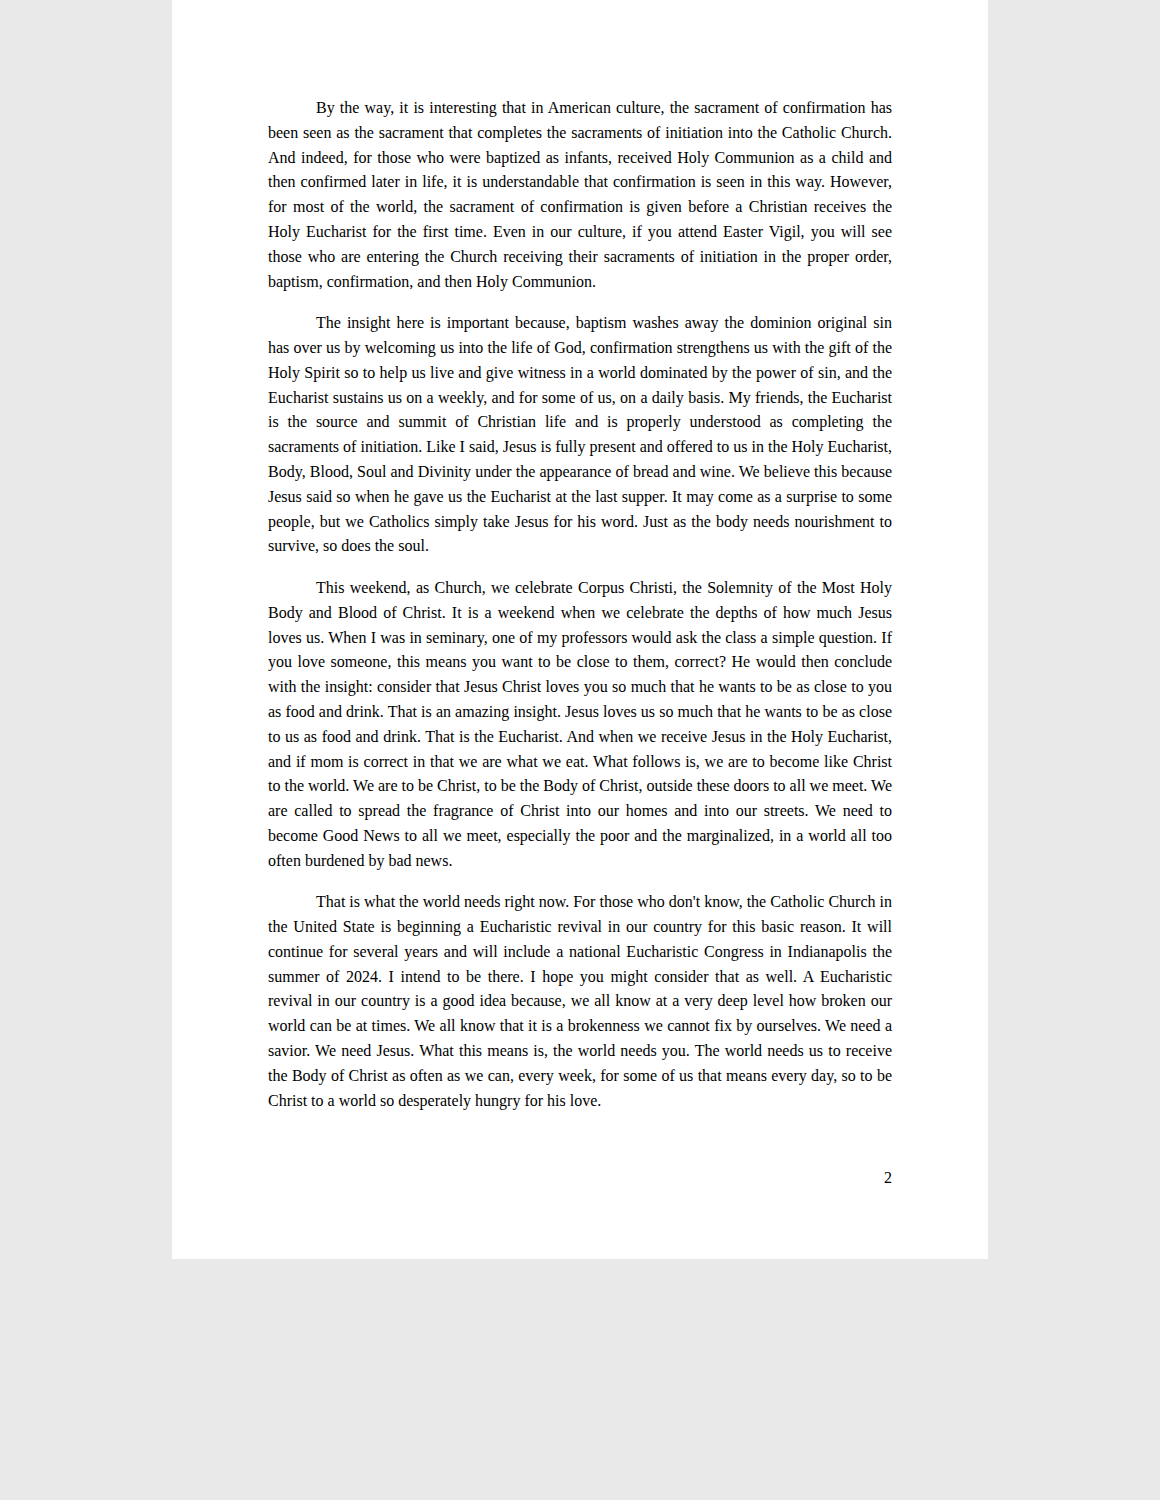By the way, it is interesting that in American culture, the sacrament of confirmation has been seen as the sacrament that completes the sacraments of initiation into the Catholic Church. And indeed, for those who were baptized as infants, received Holy Communion as a child and then confirmed later in life, it is understandable that confirmation is seen in this way. However, for most of the world, the sacrament of confirmation is given before a Christian receives the Holy Eucharist for the first time. Even in our culture, if you attend Easter Vigil, you will see those who are entering the Church receiving their sacraments of initiation in the proper order, baptism, confirmation, and then Holy Communion.
The insight here is important because, baptism washes away the dominion original sin has over us by welcoming us into the life of God, confirmation strengthens us with the gift of the Holy Spirit so to help us live and give witness in a world dominated by the power of sin, and the Eucharist sustains us on a weekly, and for some of us, on a daily basis. My friends, the Eucharist is the source and summit of Christian life and is properly understood as completing the sacraments of initiation. Like I said, Jesus is fully present and offered to us in the Holy Eucharist, Body, Blood, Soul and Divinity under the appearance of bread and wine. We believe this because Jesus said so when he gave us the Eucharist at the last supper. It may come as a surprise to some people, but we Catholics simply take Jesus for his word. Just as the body needs nourishment to survive, so does the soul.
This weekend, as Church, we celebrate Corpus Christi, the Solemnity of the Most Holy Body and Blood of Christ. It is a weekend when we celebrate the depths of how much Jesus loves us. When I was in seminary, one of my professors would ask the class a simple question. If you love someone, this means you want to be close to them, correct? He would then conclude with the insight: consider that Jesus Christ loves you so much that he wants to be as close to you as food and drink. That is an amazing insight. Jesus loves us so much that he wants to be as close to us as food and drink. That is the Eucharist. And when we receive Jesus in the Holy Eucharist, and if mom is correct in that we are what we eat. What follows is, we are to become like Christ to the world. We are to be Christ, to be the Body of Christ, outside these doors to all we meet. We are called to spread the fragrance of Christ into our homes and into our streets. We need to become Good News to all we meet, especially the poor and the marginalized, in a world all too often burdened by bad news.
That is what the world needs right now. For those who don't know, the Catholic Church in the United State is beginning a Eucharistic revival in our country for this basic reason. It will continue for several years and will include a national Eucharistic Congress in Indianapolis the summer of 2024. I intend to be there. I hope you might consider that as well. A Eucharistic revival in our country is a good idea because, we all know at a very deep level how broken our world can be at times. We all know that it is a brokenness we cannot fix by ourselves. We need a savior. We need Jesus. What this means is, the world needs you. The world needs us to receive the Body of Christ as often as we can, every week, for some of us that means every day, so to be Christ to a world so desperately hungry for his love.
2